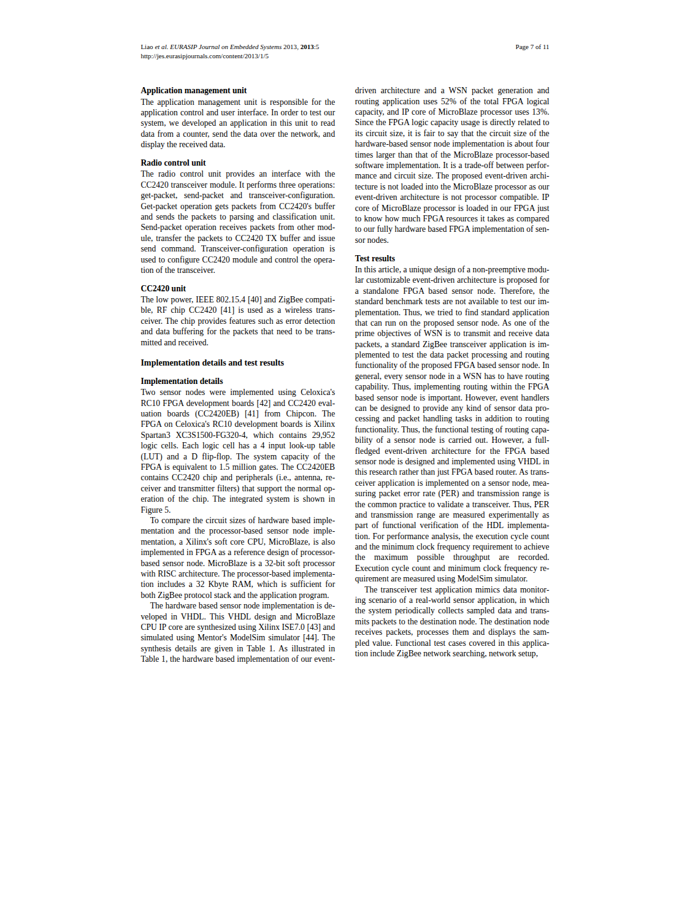Liao et al. EURASIP Journal on Embedded Systems 2013, 2013:5
http://jes.eurasipjournals.com/content/2013/1/5
Page 7 of 11
Application management unit
The application management unit is responsible for the application control and user interface. In order to test our system, we developed an application in this unit to read data from a counter, send the data over the network, and display the received data.
Radio control unit
The radio control unit provides an interface with the CC2420 transceiver module. It performs three operations: get-packet, send-packet and transceiver-configuration. Get-packet operation gets packets from CC2420's buffer and sends the packets to parsing and classification unit. Send-packet operation receives packets from other module, transfer the packets to CC2420 TX buffer and issue send command. Transceiver-configuration operation is used to configure CC2420 module and control the operation of the transceiver.
CC2420 unit
The low power, IEEE 802.15.4 [40] and ZigBee compatible, RF chip CC2420 [41] is used as a wireless transceiver. The chip provides features such as error detection and data buffering for the packets that need to be transmitted and received.
Implementation details and test results
Implementation details
Two sensor nodes were implemented using Celoxica's RC10 FPGA development boards [42] and CC2420 evaluation boards (CC2420EB) [41] from Chipcon. The FPGA on Celoxica's RC10 development boards is Xilinx Spartan3 XC3S1500-FG320-4, which contains 29,952 logic cells. Each logic cell has a 4 input look-up table (LUT) and a D flip-flop. The system capacity of the FPGA is equivalent to 1.5 million gates. The CC2420EB contains CC2420 chip and peripherals (i.e., antenna, receiver and transmitter filters) that support the normal operation of the chip. The integrated system is shown in Figure 5.
To compare the circuit sizes of hardware based implementation and the processor-based sensor node implementation, a Xilinx's soft core CPU, MicroBlaze, is also implemented in FPGA as a reference design of processor-based sensor node. MicroBlaze is a 32-bit soft processor with RISC architecture. The processor-based implementation includes a 32 Kbyte RAM, which is sufficient for both ZigBee protocol stack and the application program.
The hardware based sensor node implementation is developed in VHDL. This VHDL design and MicroBlaze CPU IP core are synthesized using Xilinx ISE7.0 [43] and simulated using Mentor's ModelSim simulator [44]. The synthesis details are given in Table 1. As illustrated in Table 1, the hardware based implementation of our event-driven architecture and a WSN packet generation and routing application uses 52% of the total FPGA logical capacity, and IP core of MicroBlaze processor uses 13%. Since the FPGA logic capacity usage is directly related to its circuit size, it is fair to say that the circuit size of the hardware-based sensor node implementation is about four times larger than that of the MicroBlaze processor-based software implementation. It is a trade-off between performance and circuit size. The proposed event-driven architecture is not loaded into the MicroBlaze processor as our event-driven architecture is not processor compatible. IP core of MicroBlaze processor is loaded in our FPGA just to know how much FPGA resources it takes as compared to our fully hardware based FPGA implementation of sensor nodes.
Test results
In this article, a unique design of a non-preemptive modular customizable event-driven architecture is proposed for a standalone FPGA based sensor node. Therefore, the standard benchmark tests are not available to test our implementation. Thus, we tried to find standard application that can run on the proposed sensor node. As one of the prime objectives of WSN is to transmit and receive data packets, a standard ZigBee transceiver application is implemented to test the data packet processing and routing functionality of the proposed FPGA based sensor node. In general, every sensor node in a WSN has to have routing capability. Thus, implementing routing within the FPGA based sensor node is important. However, event handlers can be designed to provide any kind of sensor data processing and packet handling tasks in addition to routing functionality. Thus, the functional testing of routing capability of a sensor node is carried out. However, a full-fledged event-driven architecture for the FPGA based sensor node is designed and implemented using VHDL in this research rather than just FPGA based router. As transceiver application is implemented on a sensor node, measuring packet error rate (PER) and transmission range is the common practice to validate a transceiver. Thus, PER and transmission range are measured experimentally as part of functional verification of the HDL implementation. For performance analysis, the execution cycle count and the minimum clock frequency requirement to achieve the maximum possible throughput are recorded. Execution cycle count and minimum clock frequency requirement are measured using ModelSim simulator.
The transceiver test application mimics data monitoring scenario of a real-world sensor application, in which the system periodically collects sampled data and transmits packets to the destination node. The destination node receives packets, processes them and displays the sampled value. Functional test cases covered in this application include ZigBee network searching, network setup,